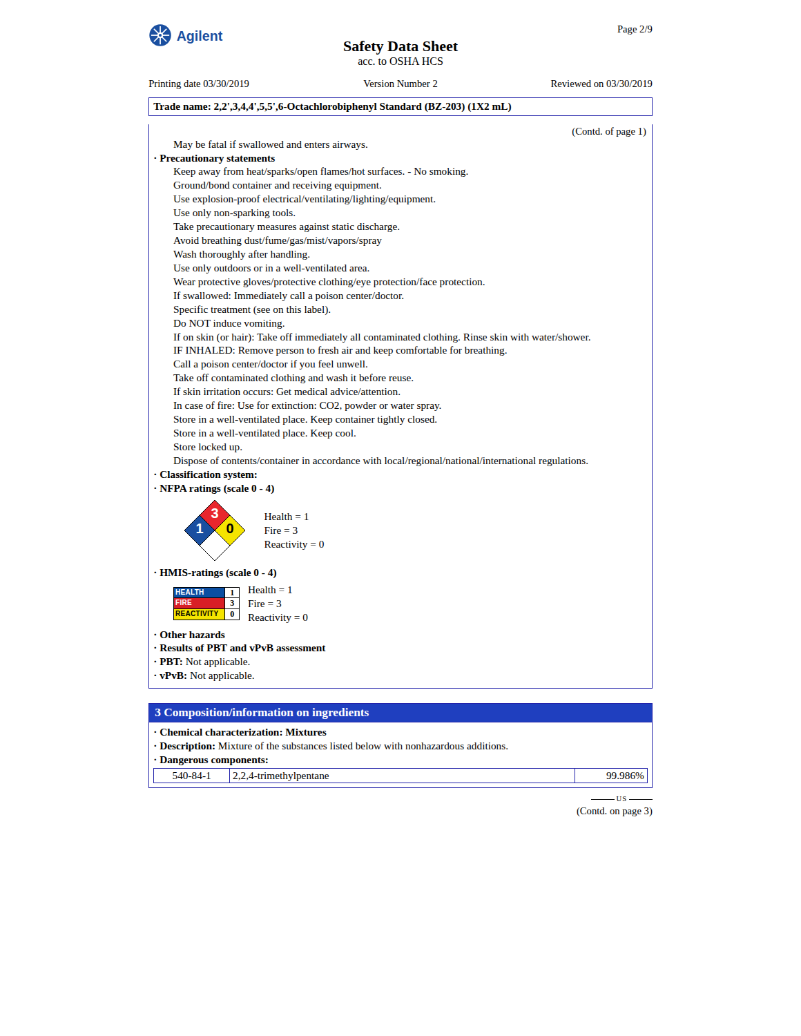Agilent
Page 2/9
Safety Data Sheet
acc. to OSHA HCS
Printing date 03/30/2019
Version Number 2
Reviewed on 03/30/2019
Trade name: 2,2',3,4,4',5,5',6-Octachlorobiphenyl Standard (BZ-203) (1X2 mL)
(Contd. of page 1)
May be fatal if swallowed and enters airways.
Precautionary statements
Keep away from heat/sparks/open flames/hot surfaces. - No smoking.
Ground/bond container and receiving equipment.
Use explosion-proof electrical/ventilating/lighting/equipment.
Use only non-sparking tools.
Take precautionary measures against static discharge.
Avoid breathing dust/fume/gas/mist/vapors/spray
Wash thoroughly after handling.
Use only outdoors or in a well-ventilated area.
Wear protective gloves/protective clothing/eye protection/face protection.
If swallowed: Immediately call a poison center/doctor.
Specific treatment (see on this label).
Do NOT induce vomiting.
If on skin (or hair): Take off immediately all contaminated clothing. Rinse skin with water/shower.
IF INHALED: Remove person to fresh air and keep comfortable for breathing.
Call a poison center/doctor if you feel unwell.
Take off contaminated clothing and wash it before reuse.
If skin irritation occurs: Get medical advice/attention.
In case of fire: Use for extinction: CO2, powder or water spray.
Store in a well-ventilated place. Keep container tightly closed.
Store in a well-ventilated place. Keep cool.
Store locked up.
Dispose of contents/container in accordance with local/regional/national/international regulations.
Classification system:
NFPA ratings (scale 0 - 4)
3 1 0
Health = 1
Fire = 3
Reactivity = 0
HMIS-ratings (scale 0 - 4)
| HEALTH | 1 |
| FIRE | 3 |
| REACTIVITY | 0 |
Health = 1
Fire = 3
Reactivity = 0
Other hazards
Results of PBT and vPvB assessment
PBT: Not applicable.
vPvB: Not applicable.
3 Composition/information on ingredients
Chemical characterization: Mixtures
Description: Mixture of the substances listed below with nonhazardous additions.
Dangerous components:
| 540-84-1 | 2,2,4-trimethylpentane | 99.986% |
US
(Contd. on page 3)